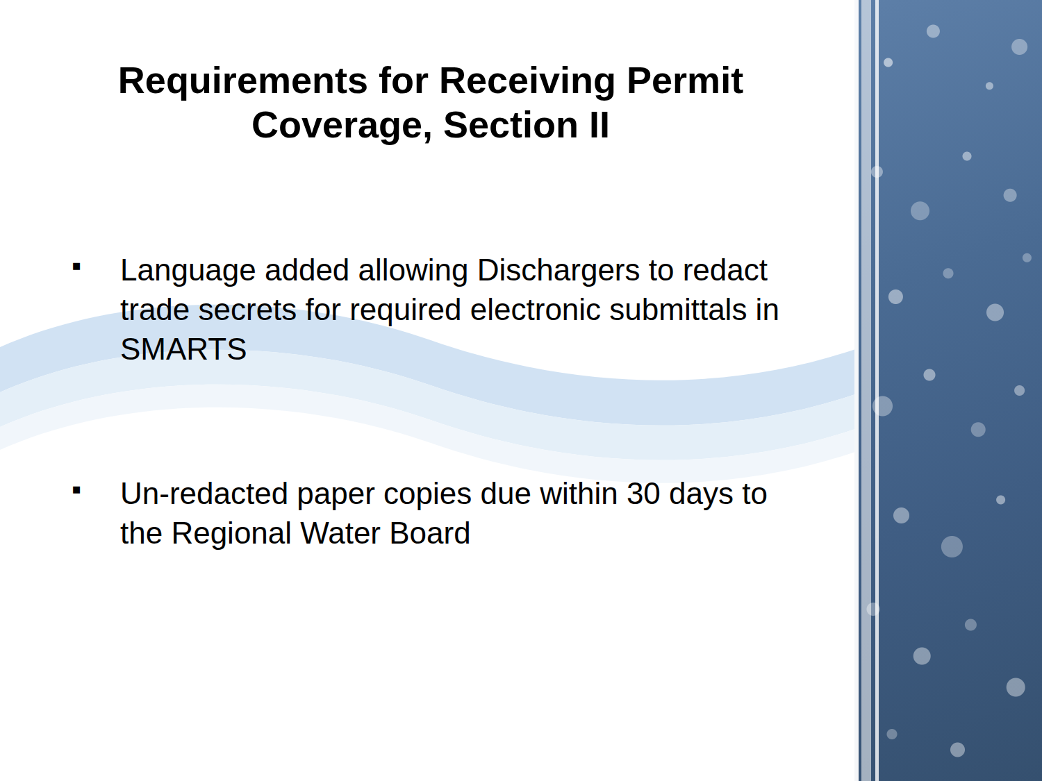Requirements for Receiving Permit
Coverage, Section II
Language added allowing Dischargers to redact trade secrets for required electronic submittals in SMARTS
Un-redacted paper copies due within 30 days to the Regional Water Board